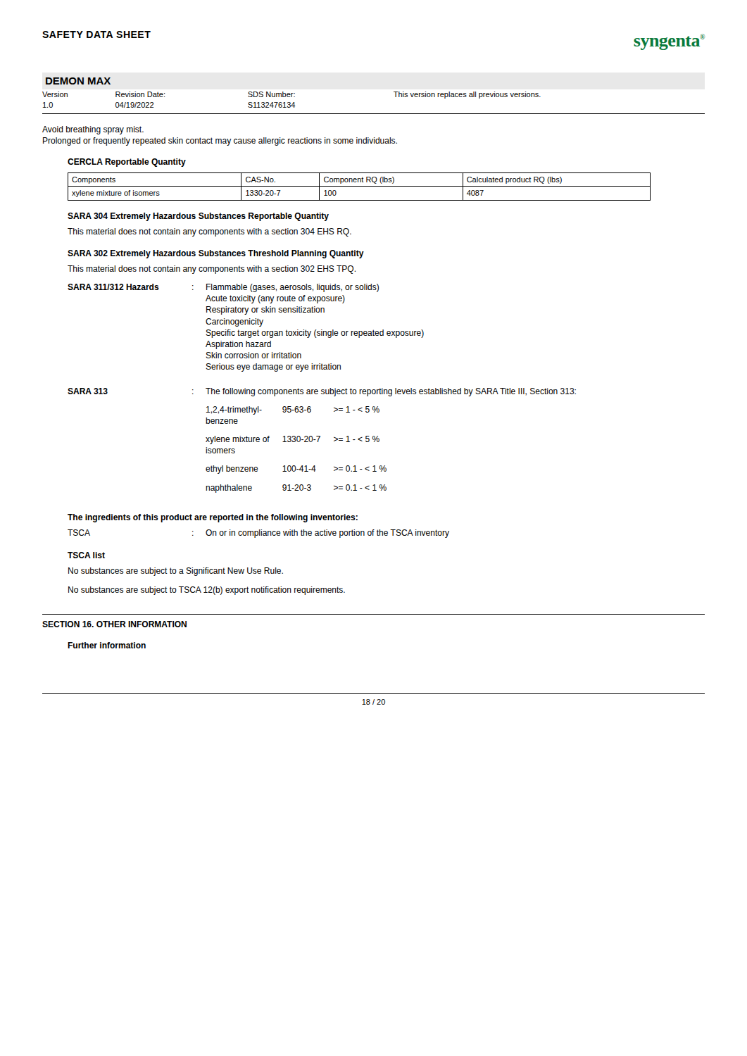syngenta®
SAFETY DATA SHEET
DEMON MAX
| Version 1.0 | Revision Date: 04/19/2022 | SDS Number: S1132476134 | This version replaces all previous versions. |
Avoid breathing spray mist.
Prolonged or frequently repeated skin contact may cause allergic reactions in some individuals.
CERCLA Reportable Quantity
| Components | CAS-No. | Component RQ (lbs) | Calculated product RQ (lbs) |
| --- | --- | --- | --- |
| xylene mixture of isomers | 1330-20-7 | 100 | 4087 |
SARA 304 Extremely Hazardous Substances Reportable Quantity
This material does not contain any components with a section 304 EHS RQ.
SARA 302 Extremely Hazardous Substances Threshold Planning Quantity
This material does not contain any components with a section 302 EHS TPQ.
| SARA 311/312 Hazards | : | Flammable (gases, aerosols, liquids, or solids) Acute toxicity (any route of exposure) Respiratory or skin sensitization Carcinogenicity Specific target organ toxicity (single or repeated exposure) Aspiration hazard Skin corrosion or irritation Serious eye damage or eye irritation |
| SARA 313 | : | The following components are subject to reporting levels established by SARA Title III, Section 313: / 1,2,4-trimethyl- benzene / 95-63-6 / >= 1 - < 5 % / / xylene mixture of isomers / 1330-20-7 / >= 1 - < 5 % / / ethyl benzene / 100-41-4 / >= 0.1 - < 1 % / / naphthalene / 91-20-3 / >= 0.1 - < 1 % / |
The ingredients of this product are reported in the following inventories:
| TSCA | : | On or in compliance with the active portion of the TSCA inventory |
TSCA list
No substances are subject to a Significant New Use Rule.
No substances are subject to TSCA 12(b) export notification requirements.
SECTION 16. OTHER INFORMATION
Further information
18 / 20